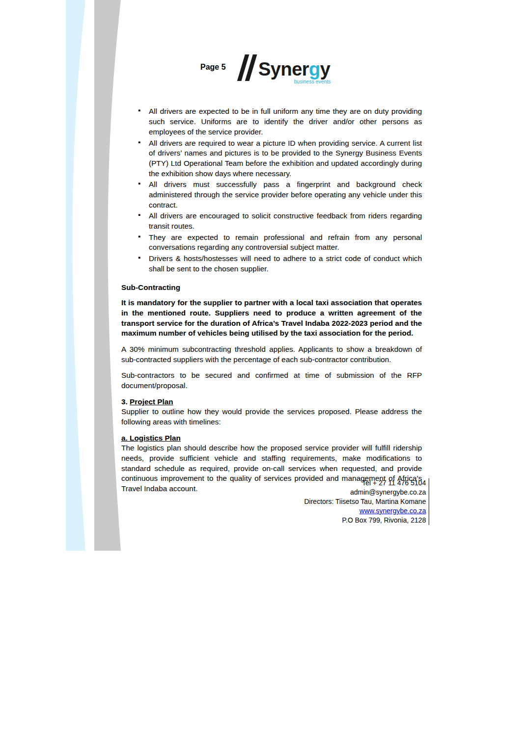Page 5
Synergy business events
All drivers are expected to be in full uniform any time they are on duty providing such service. Uniforms are to identify the driver and/or other persons as employees of the service provider.
All drivers are required to wear a picture ID when providing service. A current list of drivers’ names and pictures is to be provided to the Synergy Business Events (PTY) Ltd Operational Team before the exhibition and updated accordingly during the exhibition show days where necessary.
All drivers must successfully pass a fingerprint and background check administered through the service provider before operating any vehicle under this contract.
All drivers are encouraged to solicit constructive feedback from riders regarding transit routes.
They are expected to remain professional and refrain from any personal conversations regarding any controversial subject matter.
Drivers & hosts/hostesses will need to adhere to a strict code of conduct which shall be sent to the chosen supplier.
Sub-Contracting
It is mandatory for the supplier to partner with a local taxi association that operates in the mentioned route. Suppliers need to produce a written agreement of the transport service for the duration of Africa’s Travel Indaba 2022-2023 period and the maximum number of vehicles being utilised by the taxi association for the period.
A 30% minimum subcontracting threshold applies. Applicants to show a breakdown of sub-contracted suppliers with the percentage of each sub-contractor contribution.
Sub-contractors to be secured and confirmed at time of submission of the RFP document/proposal.
3. Project Plan
Supplier to outline how they would provide the services proposed. Please address the following areas with timelines:
a. Logistics Plan
The logistics plan should describe how the proposed service provider will fulfill ridership needs, provide sufficient vehicle and staffing requirements, make modifications to standard schedule as required, provide on-call services when requested, and provide continuous improvement to the quality of services provided and management of Africa’s Travel Indaba account.
Tel + 27 11 476 5104
admin@synergybe.co.za
Directors: Tiisetso Tau, Martina Komane
www.synergybe.co.za
P.O Box 799, Rivonia, 2128